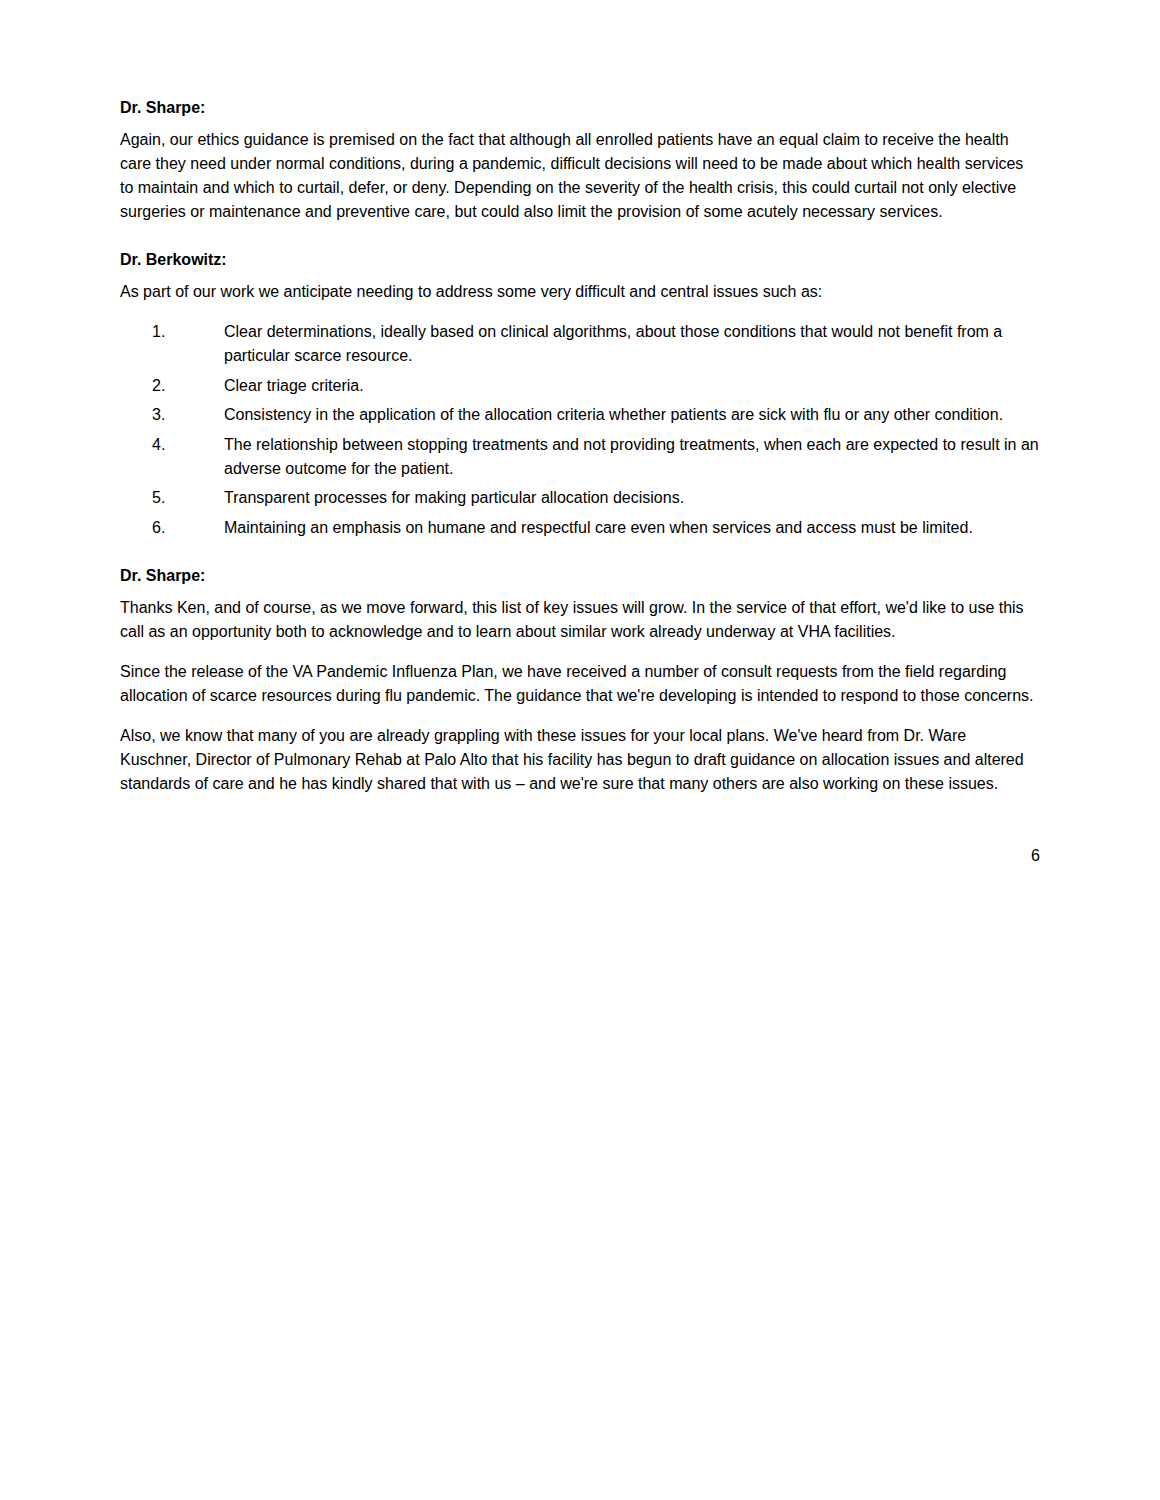Dr. Sharpe:
Again, our ethics guidance is premised on the fact that although all enrolled patients have an equal claim to receive the health care they need under normal conditions, during a pandemic, difficult decisions will need to be made about which health services to maintain and which to curtail, defer, or deny. Depending on the severity of the health crisis, this could curtail not only elective surgeries or maintenance and preventive care, but could also limit the provision of some acutely necessary services.
Dr. Berkowitz:
As part of our work we anticipate needing to address some very difficult and central issues such as:
Clear determinations, ideally based on clinical algorithms, about those conditions that would not benefit from a particular scarce resource.
Clear triage criteria.
Consistency in the application of the allocation criteria whether patients are sick with flu or any other condition.
The relationship between stopping treatments and not providing treatments, when each are expected to result in an adverse outcome for the patient.
Transparent processes for making particular allocation decisions.
Maintaining an emphasis on humane and respectful care even when services and access must be limited.
Dr. Sharpe:
Thanks Ken, and of course, as we move forward, this list of key issues will grow. In the service of that effort, we'd like to use this call as an opportunity both to acknowledge and to learn about similar work already underway at VHA facilities.
Since the release of the VA Pandemic Influenza Plan, we have received a number of consult requests from the field regarding allocation of scarce resources during flu pandemic. The guidance that we're developing is intended to respond to those concerns.
Also, we know that many of you are already grappling with these issues for your local plans. We've heard from Dr. Ware Kuschner, Director of Pulmonary Rehab at Palo Alto that his facility has begun to draft guidance on allocation issues and altered standards of care and he has kindly shared that with us – and we're sure that many others are also working on these issues.
6